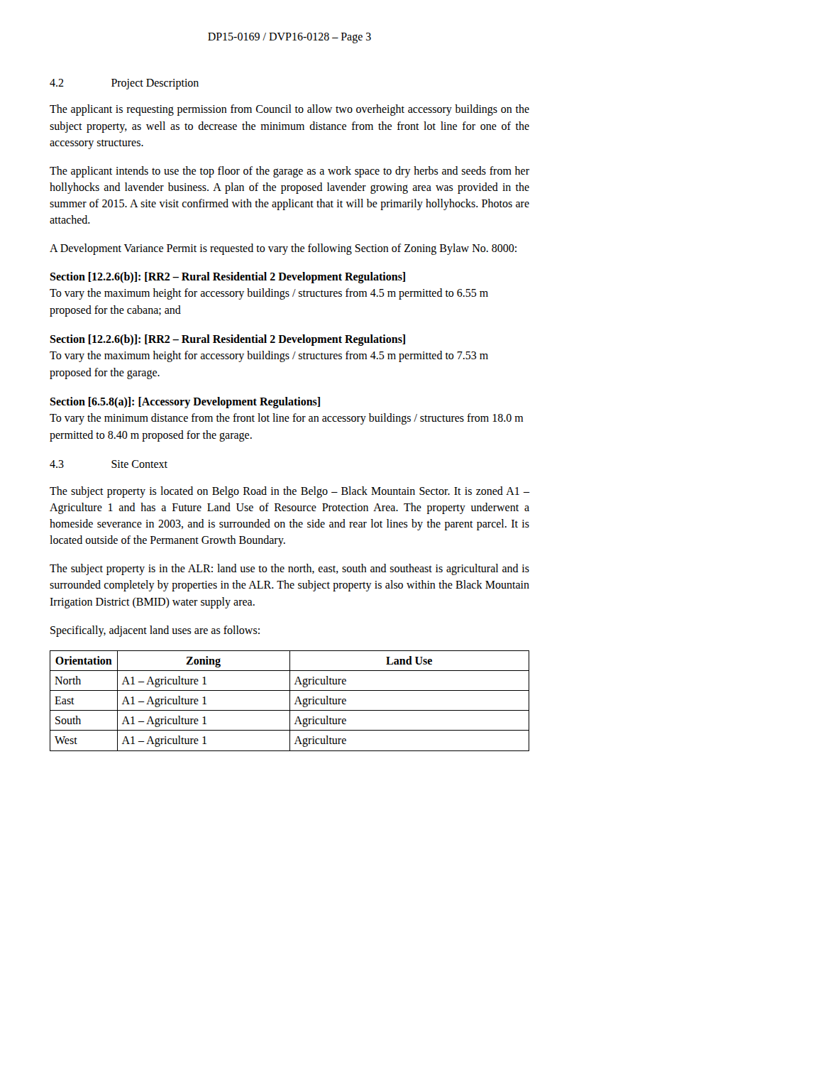DP15-0169 / DVP16-0128 – Page 3
4.2 Project Description
The applicant is requesting permission from Council to allow two overheight accessory buildings on the subject property, as well as to decrease the minimum distance from the front lot line for one of the accessory structures.
The applicant intends to use the top floor of the garage as a work space to dry herbs and seeds from her hollyhocks and lavender business. A plan of the proposed lavender growing area was provided in the summer of 2015. A site visit confirmed with the applicant that it will be primarily hollyhocks. Photos are attached.
A Development Variance Permit is requested to vary the following Section of Zoning Bylaw No. 8000:
Section [12.2.6(b)]: [RR2 – Rural Residential 2 Development Regulations]
To vary the maximum height for accessory buildings / structures from 4.5 m permitted to 6.55 m proposed for the cabana; and
Section [12.2.6(b)]: [RR2 – Rural Residential 2 Development Regulations]
To vary the maximum height for accessory buildings / structures from 4.5 m permitted to 7.53 m proposed for the garage.
Section [6.5.8(a)]: [Accessory Development Regulations]
To vary the minimum distance from the front lot line for an accessory buildings / structures from 18.0 m permitted to 8.40 m proposed for the garage.
4.3 Site Context
The subject property is located on Belgo Road in the Belgo – Black Mountain Sector. It is zoned A1 – Agriculture 1 and has a Future Land Use of Resource Protection Area. The property underwent a homeside severance in 2003, and is surrounded on the side and rear lot lines by the parent parcel. It is located outside of the Permanent Growth Boundary.
The subject property is in the ALR: land use to the north, east, south and southeast is agricultural and is surrounded completely by properties in the ALR. The subject property is also within the Black Mountain Irrigation District (BMID) water supply area.
Specifically, adjacent land uses are as follows:
| Orientation | Zoning | Land Use |
| --- | --- | --- |
| North | A1 – Agriculture 1 | Agriculture |
| East | A1 – Agriculture 1 | Agriculture |
| South | A1 – Agriculture 1 | Agriculture |
| West | A1 – Agriculture 1 | Agriculture |